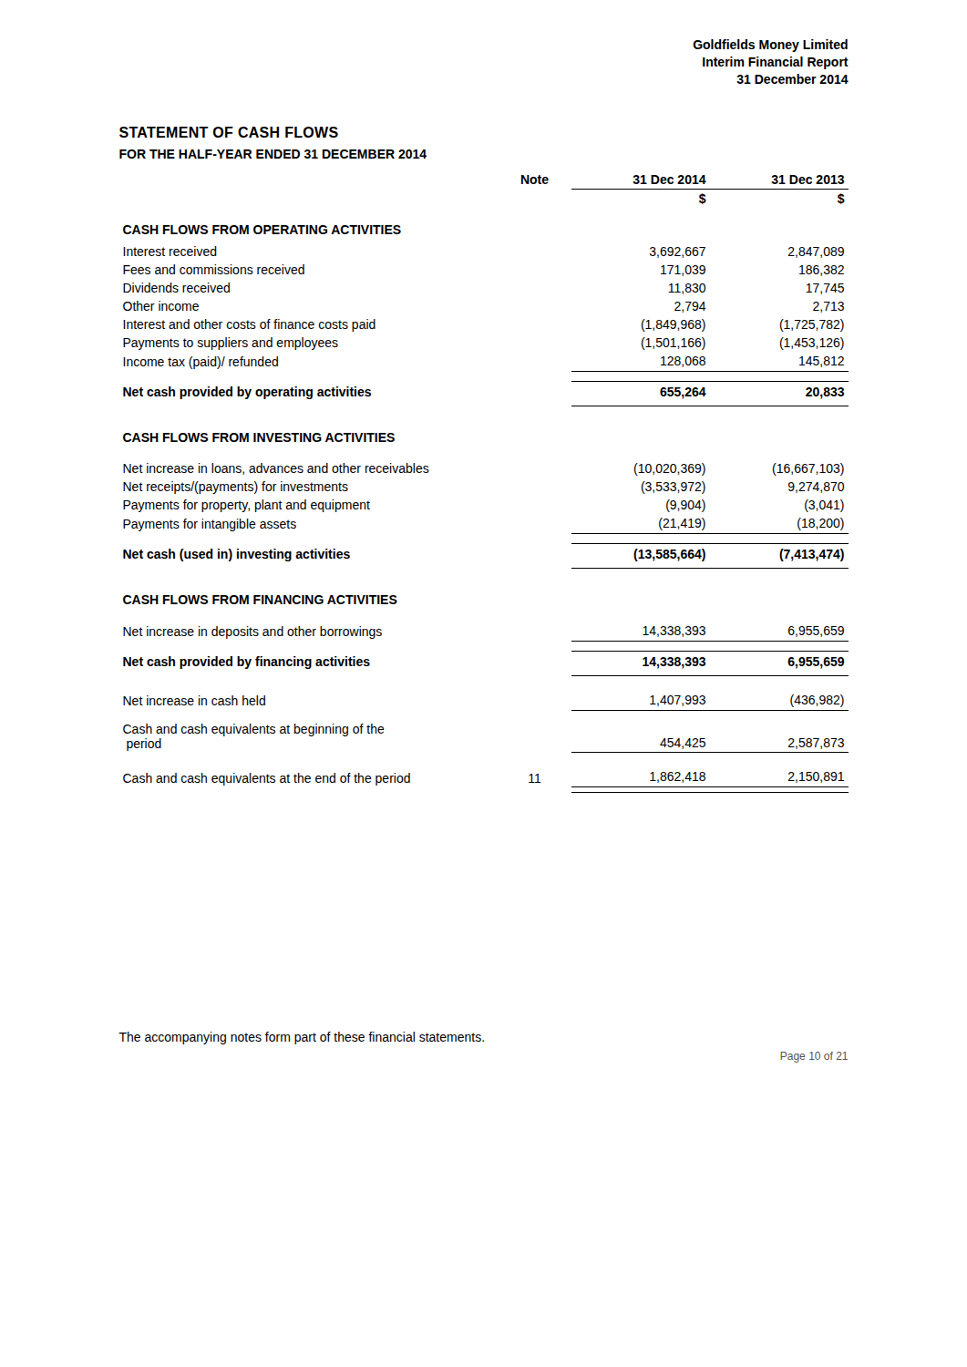Goldfields Money Limited
Interim Financial Report
31 December 2014
STATEMENT OF CASH FLOWS
FOR THE HALF-YEAR ENDED 31 DECEMBER 2014
| | Note | 31 Dec 2014 | 31 Dec 2013 |
| --- | --- | --- | --- |
| | | $ | $ |
| CASH FLOWS FROM OPERATING ACTIVITIES |
| Interest received | | 3,692,667 | 2,847,089 |
| Fees and commissions received | | 171,039 | 186,382 |
| Dividends received | | 11,830 | 17,745 |
| Other income | | 2,794 | 2,713 |
| Interest and other costs of finance costs paid | | (1,849,968) | (1,725,782) |
| Payments to suppliers and employees | | (1,501,166) | (1,453,126) |
| Income tax (paid)/ refunded | | 128,068 | 145,812 |
| Net cash provided by operating activities | | 655,264 | 20,833 |
| CASH FLOWS FROM INVESTING ACTIVITIES |
| Net increase in loans, advances and other receivables | | (10,020,369) | (16,667,103) |
| Net receipts/(payments) for investments | | (3,533,972) | 9,274,870 |
| Payments for property, plant and equipment | | (9,904) | (3,041) |
| Payments for intangible assets | | (21,419) | (18,200) |
| Net cash (used in) investing activities | | (13,585,664) | (7,413,474) |
| CASH FLOWS FROM FINANCING ACTIVITIES |
| Net increase in deposits and other borrowings | | 14,338,393 | 6,955,659 |
| Net cash provided by financing activities | | 14,338,393 | 6,955,659 |
| Net increase in cash held | | 1,407,993 | (436,982) |
| Cash and cash equivalents at beginning of the period | | 454,425 | 2,587,873 |
| Cash and cash equivalents at the end of the period | 11 | 1,862,418 | 2,150,891 |
The accompanying notes form part of these financial statements.
Page 10 of 21